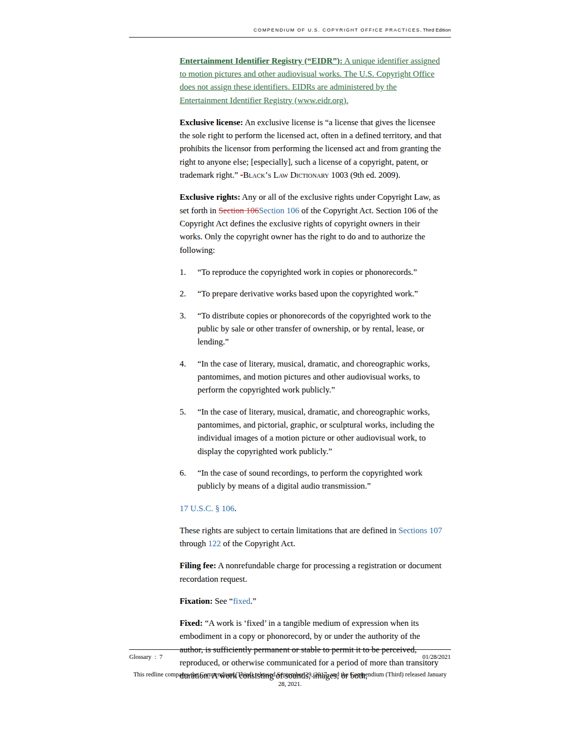COMPENDIUM OF U.S. COPYRIGHT OFFICE PRACTICES, Third Edition
Entertainment Identifier Registry (“EIDR”): A unique identifier assigned to motion pictures and other audiovisual works. The U.S. Copyright Office does not assign these identifiers. EIDRs are administered by the Entertainment Identifier Registry (www.eidr.org).
Exclusive license: An exclusive license is “a license that gives the licensee the sole right to perform the licensed act, often in a defined territory, and that prohibits the licensor from performing the licensed act and from granting the right to anyone else; [especially], such a license of a copyright, patent, or trademark right.” -Black’s Law Dictionary 1003 (9th ed. 2009).
Exclusive rights: Any or all of the exclusive rights under Copyright Law, as set forth in Section 106 Section 106 of the Copyright Act. Section 106 of the Copyright Act defines the exclusive rights of copyright owners in their works. Only the copyright owner has the right to do and to authorize the following:
“To reproduce the copyrighted work in copies or phonorecords.”
“To prepare derivative works based upon the copyrighted work.”
“To distribute copies or phonorecords of the copyrighted work to the public by sale or other transfer of ownership, or by rental, lease, or lending.”
“In the case of literary, musical, dramatic, and choreographic works, pantomimes, and motion pictures and other audiovisual works, to perform the copyrighted work publicly.”
“In the case of literary, musical, dramatic, and choreographic works, pantomimes, and pictorial, graphic, or sculptural works, including the individual images of a motion picture or other audiovisual work, to display the copyrighted work publicly.”
“In the case of sound recordings, to perform the copyrighted work publicly by means of a digital audio transmission.”
17 U.S.C. § 106.
These rights are subject to certain limitations that are defined in Sections 107 through 122 of the Copyright Act.
Filing fee: A nonrefundable charge for processing a registration or document recordation request.
Fixation: See “fixed.”
Fixed: “A work is ‘fixed’ in a tangible medium of expression when its embodiment in a copy or phonorecord, by or under the authority of the author, is sufficiently permanent or stable to permit it to be perceived, reproduced, or otherwise communicated for a period of more than transitory duration. A work consisting of sounds, images, or both,
Glossary : 7 01/28/2021
This redline compares the Compendium (Third) released September 29, 2017, and the Compendium (Third) released January 28, 2021.